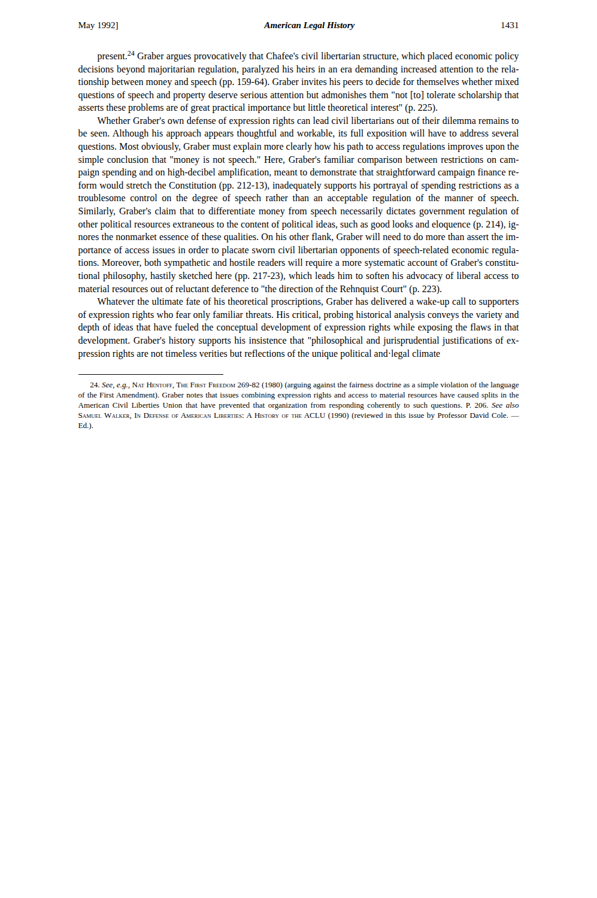May 1992] American Legal History 1431
present.24 Graber argues provocatively that Chafee's civil libertarian structure, which placed economic policy decisions beyond majoritarian regulation, paralyzed his heirs in an era demanding increased attention to the relationship between money and speech (pp. 159-64). Graber invites his peers to decide for themselves whether mixed questions of speech and property deserve serious attention but admonishes them "not [to] tolerate scholarship that asserts these problems are of great practical importance but little theoretical interest" (p. 225).
Whether Graber's own defense of expression rights can lead civil libertarians out of their dilemma remains to be seen. Although his approach appears thoughtful and workable, its full exposition will have to address several questions. Most obviously, Graber must explain more clearly how his path to access regulations improves upon the simple conclusion that "money is not speech." Here, Graber's familiar comparison between restrictions on campaign spending and on high-decibel amplification, meant to demonstrate that straightforward campaign finance reform would stretch the Constitution (pp. 212-13), inadequately supports his portrayal of spending restrictions as a troublesome control on the degree of speech rather than an acceptable regulation of the manner of speech. Similarly, Graber's claim that to differentiate money from speech necessarily dictates government regulation of other political resources extraneous to the content of political ideas, such as good looks and eloquence (p. 214), ignores the nonmarket essence of these qualities. On his other flank, Graber will need to do more than assert the importance of access issues in order to placate sworn civil libertarian opponents of speech-related economic regulations. Moreover, both sympathetic and hostile readers will require a more systematic account of Graber's constitutional philosophy, hastily sketched here (pp. 217-23), which leads him to soften his advocacy of liberal access to material resources out of reluctant deference to "the direction of the Rehnquist Court" (p. 223).
Whatever the ultimate fate of his theoretical proscriptions, Graber has delivered a wake-up call to supporters of expression rights who fear only familiar threats. His critical, probing historical analysis conveys the variety and depth of ideas that have fueled the conceptual development of expression rights while exposing the flaws in that development. Graber's history supports his insistence that "philosophical and jurisprudential justifications of expression rights are not timeless verities but reflections of the unique political and·legal climate
24. See, e.g., Nat Hentoff, The First Freedom 269-82 (1980) (arguing against the fairness doctrine as a simple violation of the language of the First Amendment). Graber notes that issues combining expression rights and access to material resources have caused splits in the American Civil Liberties Union that have prevented that organization from responding coherently to such questions. P. 206. See also Samuel Walker, In Defense of American Liberties: A History of the ACLU (1990) (reviewed in this issue by Professor David Cole. —Ed.).